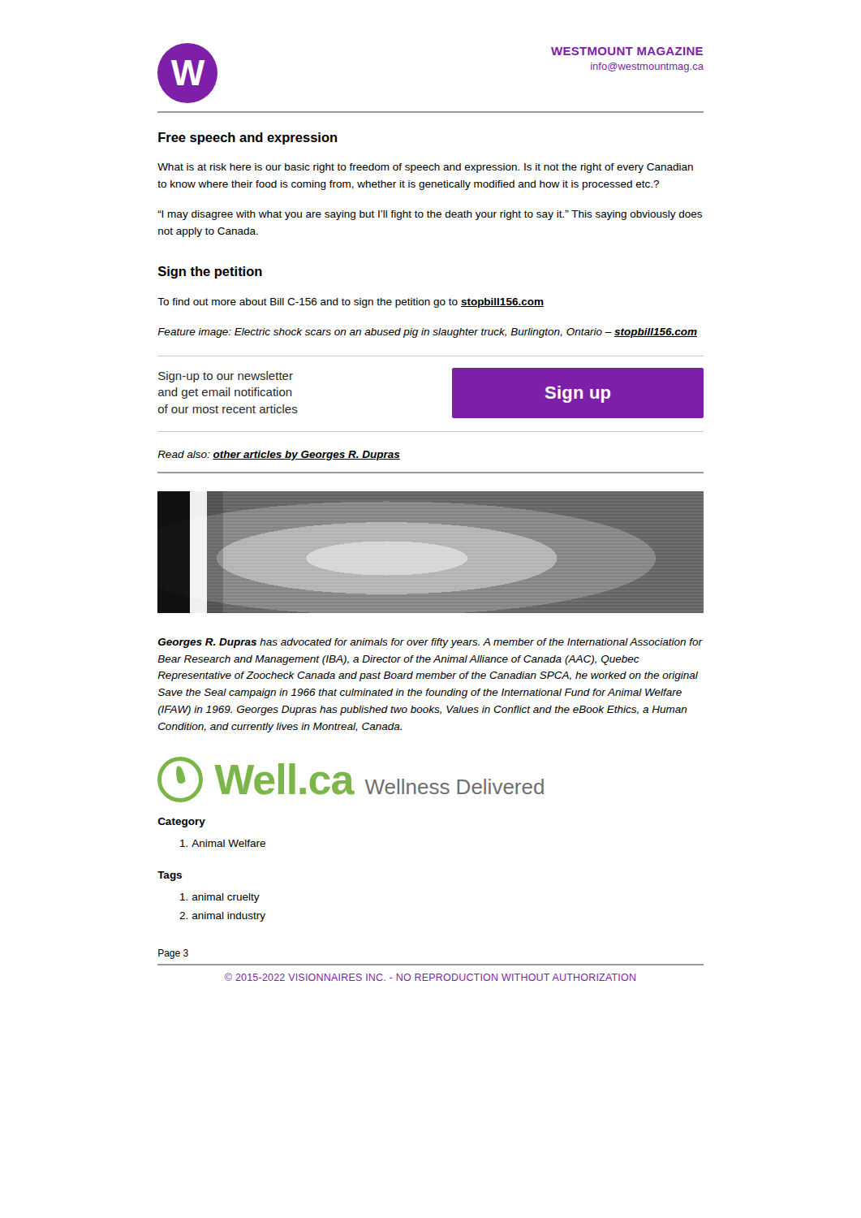WESTMOUNT MAGAZINE
info@westmountmag.ca
Free speech and expression
What is at risk here is our basic right to freedom of speech and expression. Is it not the right of every Canadian to know where their food is coming from, whether it is genetically modified and how it is processed etc.?
“I may disagree with what you are saying but I’ll fight to the death your right to say it.” This saying obviously does not apply to Canada.
Sign the petition
To find out more about Bill C-156 and to sign the petition go to stopbill156.com
Feature image: Electric shock scars on an abused pig in slaughter truck, Burlington, Ontario – stopbill156.com
Sign-up to our newsletter
and get email notification
of our most recent articles
Sign up
Read also: other articles by Georges R. Dupras
Georges R. Dupras has advocated for animals for over fifty years. A member of the International Association for Bear Research and Management (IBA), a Director of the Animal Alliance of Canada (AAC), Quebec Representative of Zoocheck Canada and past Board member of the Canadian SPCA, he worked on the original Save the Seal campaign in 1966 that culminated in the founding of the International Fund for Animal Welfare (IFAW) in 1969. Georges Dupras has published two books, Values in Conflict and the eBook Ethics, a Human Condition, and currently lives in Montreal, Canada.
Well.ca
Wellness Delivered
Category
Animal Welfare
Tags
animal cruelty
animal industry
Page 3
© 2015-2022 VISIONNAIRES INC. - NO REPRODUCTION WITHOUT AUTHORIZATION